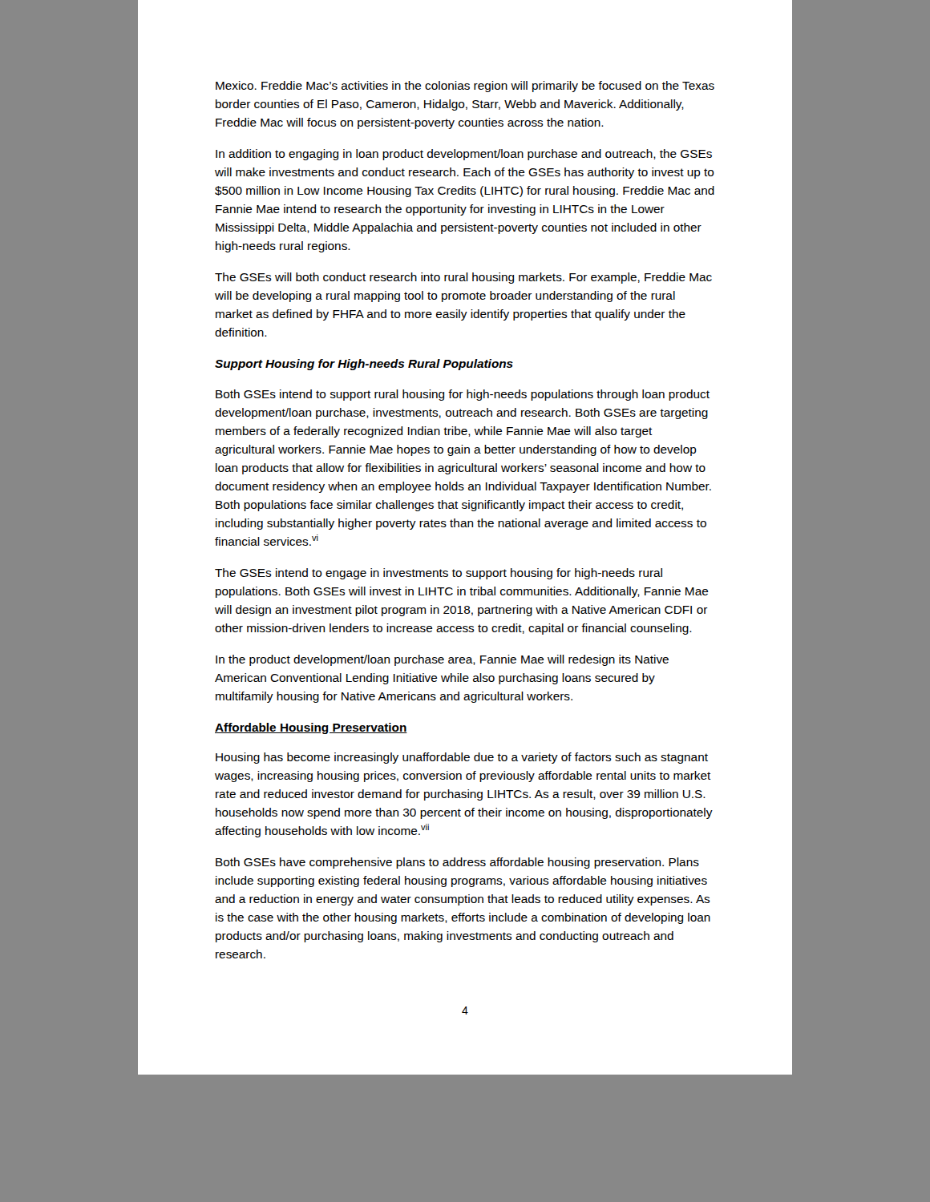Mexico. Freddie Mac’s activities in the colonias region will primarily be focused on the Texas border counties of El Paso, Cameron, Hidalgo, Starr, Webb and Maverick. Additionally, Freddie Mac will focus on persistent-poverty counties across the nation.
In addition to engaging in loan product development/loan purchase and outreach, the GSEs will make investments and conduct research. Each of the GSEs has authority to invest up to $500 million in Low Income Housing Tax Credits (LIHTC) for rural housing. Freddie Mac and Fannie Mae intend to research the opportunity for investing in LIHTCs in the Lower Mississippi Delta, Middle Appalachia and persistent-poverty counties not included in other high-needs rural regions.
The GSEs will both conduct research into rural housing markets. For example, Freddie Mac will be developing a rural mapping tool to promote broader understanding of the rural market as defined by FHFA and to more easily identify properties that qualify under the definition.
Support Housing for High-needs Rural Populations
Both GSEs intend to support rural housing for high-needs populations through loan product development/loan purchase, investments, outreach and research. Both GSEs are targeting members of a federally recognized Indian tribe, while Fannie Mae will also target agricultural workers. Fannie Mae hopes to gain a better understanding of how to develop loan products that allow for flexibilities in agricultural workers’ seasonal income and how to document residency when an employee holds an Individual Taxpayer Identification Number. Both populations face similar challenges that significantly impact their access to credit, including substantially higher poverty rates than the national average and limited access to financial services.vi
The GSEs intend to engage in investments to support housing for high-needs rural populations. Both GSEs will invest in LIHTC in tribal communities. Additionally, Fannie Mae will design an investment pilot program in 2018, partnering with a Native American CDFI or other mission-driven lenders to increase access to credit, capital or financial counseling.
In the product development/loan purchase area, Fannie Mae will redesign its Native American Conventional Lending Initiative while also purchasing loans secured by multifamily housing for Native Americans and agricultural workers.
Affordable Housing Preservation
Housing has become increasingly unaffordable due to a variety of factors such as stagnant wages, increasing housing prices, conversion of previously affordable rental units to market rate and reduced investor demand for purchasing LIHTCs. As a result, over 39 million U.S. households now spend more than 30 percent of their income on housing, disproportionately affecting households with low income.vii
Both GSEs have comprehensive plans to address affordable housing preservation. Plans include supporting existing federal housing programs, various affordable housing initiatives and a reduction in energy and water consumption that leads to reduced utility expenses. As is the case with the other housing markets, efforts include a combination of developing loan products and/or purchasing loans, making investments and conducting outreach and research.
4